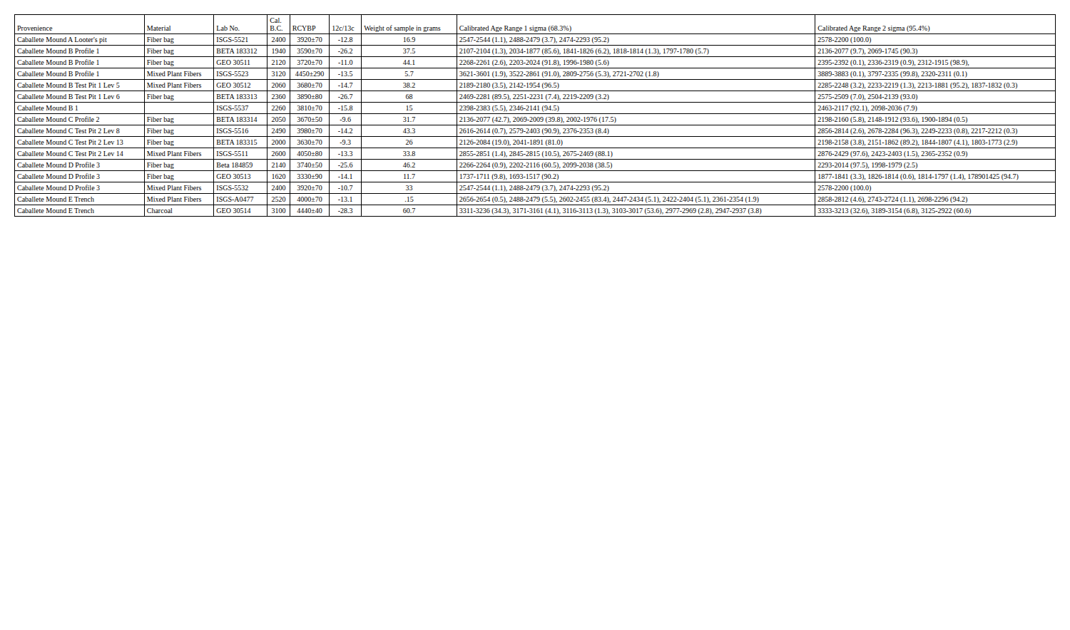| Provenience | Material | Lab No. | Cal. B.C. | RCYBP | 12c/13c | Weight of sample in grams | Calibrated Age Range 1 sigma (68.3%) | Calibrated Age Range 2 sigma (95.4%) |
| --- | --- | --- | --- | --- | --- | --- | --- | --- |
| Caballete Mound A Looter's pit | Fiber bag | ISGS-5521 | 2400 | 3920±70 | -12.8 | 16.9 | 2547-2544 (1.1), 2488-2479 (3.7), 2474-2293 (95.2) | 2578-2200 (100.0) |
| Caballete Mound B Profile 1 | Fiber bag | BETA 183312 | 1940 | 3590±70 | -26.2 | 37.5 | 2107-2104 (1.3), 2034-1877 (85.6), 1841-1826 (6.2), 1818-1814 (1.3), 1797-1780 (5.7) | 2136-2077 (9.7), 2069-1745 (90.3) |
| Caballete Mound B Profile 1 | Fiber bag | GEO 30511 | 2120 | 3720±70 | -11.0 | 44.1 | 2268-2261 (2.6), 2203-2024 (91.8), 1996-1980 (5.6) | 2395-2392 (0.1), 2336-2319 (0.9), 2312-1915 (98.9), |
| Caballete Mound B Profile 1 | Mixed Plant Fibers | ISGS-5523 | 3120 | 4450±290 | -13.5 | 5.7 | 3621-3601 (1.9), 3522-2861 (91.0), 2809-2756 (5.3), 2721-2702 (1.8) | 3889-3883 (0.1), 3797-2335 (99.8), 2320-2311 (0.1) |
| Caballete Mound B Test Pit 1 Lev 5 | Mixed Plant Fibers | GEO 30512 | 2060 | 3680±70 | -14.7 | 38.2 | 2189-2180 (3.5), 2142-1954 (96.5) | 2285-2248 (3.2), 2233-2219 (1.3), 2213-1881 (95.2), 1837-1832 (0.3) |
| Caballete Mound B Test Pit 1 Lev 6 | Fiber bag | BETA 183313 | 2360 | 3890±80 | -26.7 | 68 | 2469-2281 (89.5), 2251-2231 (7.4), 2219-2209 (3.2) | 2575-2509 (7.0), 2504-2139 (93.0) |
| Caballete Mound B 1 | | ISGS-5537 | 2260 | 3810±70 | -15.8 | 15 | 2398-2383 (5.5), 2346-2141 (94.5) | 2463-2117 (92.1), 2098-2036 (7.9) |
| Caballete Mound C Profile 2 | Fiber bag | BETA 183314 | 2050 | 3670±50 | -9.6 | 31.7 | 2136-2077 (42.7), 2069-2009 (39.8), 2002-1976 (17.5) | 2198-2160 (5.8), 2148-1912 (93.6), 1900-1894 (0.5) |
| Caballete Mound C Test Pit 2 Lev 8 | Fiber bag | ISGS-5516 | 2490 | 3980±70 | -14.2 | 43.3 | 2616-2614 (0.7), 2579-2403 (90.9), 2376-2353 (8.4) | 2856-2814 (2.6), 2678-2284 (96.3), 2249-2233 (0.8), 2217-2212 (0.3) |
| Caballete Mound C Test Pit 2 Lev 13 | Fiber bag | BETA 183315 | 2000 | 3630±70 | -9.3 | 26 | 2126-2084 (19.0), 2041-1891 (81.0) | 2198-2158 (3.8), 2151-1862 (89.2), 1844-1807 (4.1), 1803-1773 (2.9) |
| Caballete Mound C Test Pit 2 Lev 14 | Mixed Plant Fibers | ISGS-5511 | 2600 | 4050±80 | -13.3 | 33.8 | 2855-2851 (1.4), 2845-2815 (10.5), 2675-2469 (88.1) | 2876-2429 (97.6), 2423-2403 (1.5), 2365-2352 (0.9) |
| Caballete Mound D Profile 3 | Fiber bag | Beta 184859 | 2140 | 3740±50 | -25.6 | 46.2 | 2266-2264 (0.9), 2202-2116 (60.5), 2099-2038 (38.5) | 2293-2014 (97.5), 1998-1979 (2.5) |
| Caballete Mound D Profile 3 | Fiber bag | GEO 30513 | 1620 | 3330±90 | -14.1 | 11.7 | 1737-1711 (9.8), 1693-1517 (90.2) | 1877-1841 (3.3), 1826-1814 (0.6), 1814-1797 (1.4), 178901425 (94.7) |
| Caballete Mound D Profile 3 | Mixed Plant Fibers | ISGS-5532 | 2400 | 3920±70 | -10.7 | 33 | 2547-2544 (1.1), 2488-2479 (3.7), 2474-2293 (95.2) | 2578-2200 (100.0) |
| Caballete Mound E Trench | Mixed Plant Fibers | ISGS-A0477 | 2520 | 4000±70 | -13.1 | .15 | 2656-2654 (0.5), 2488-2479 (5.5), 2602-2455 (83.4), 2447-2434 (5.1), 2422-2404 (5.1), 2361-2354 (1.9) | 2858-2812 (4.6), 2743-2724 (1.1), 2698-2296 (94.2) |
| Caballete Mound E Trench | Charcoal | GEO 30514 | 3100 | 4440±40 | -28.3 | 60.7 | 3311-3236 (34.3), 3171-3161 (4.1), 3116-3113 (1.3), 3103-3017 (53.6), 2977-2969 (2.8), 2947-2937 (3.8) | 3333-3213 (32.6), 3189-3154 (6.8), 3125-2922 (60.6) |